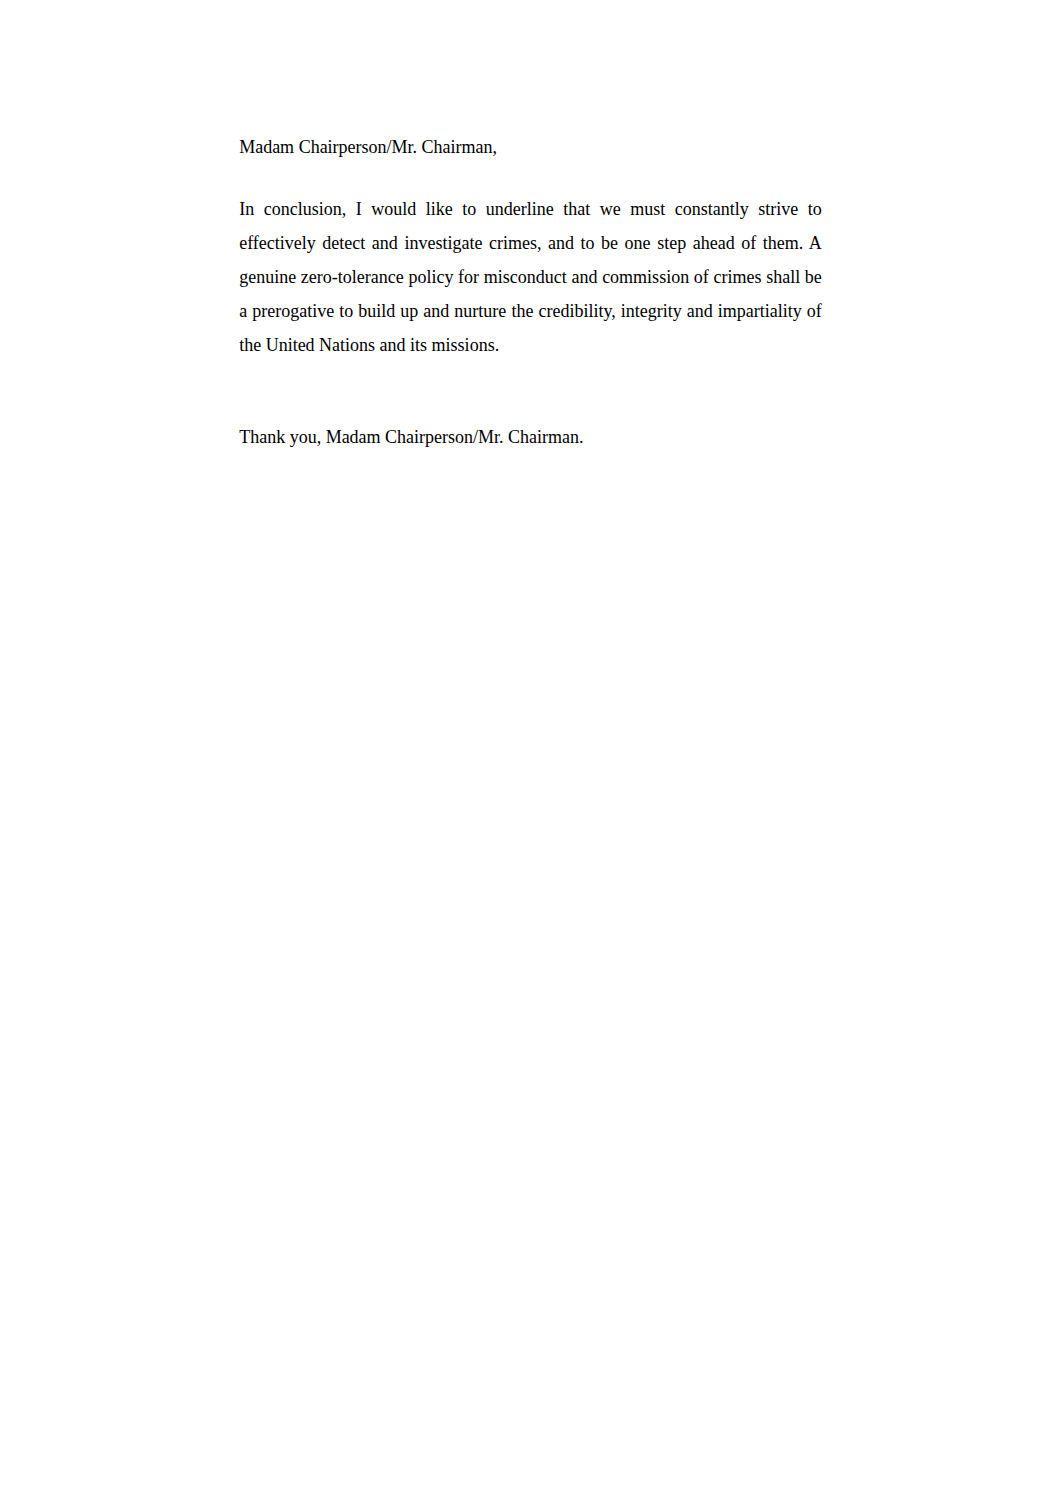Madam Chairperson/Mr. Chairman,
In conclusion, I would like to underline that we must constantly strive to effectively detect and investigate crimes, and to be one step ahead of them. A genuine zero-tolerance policy for misconduct and commission of crimes shall be a prerogative to build up and nurture the credibility, integrity and impartiality of the United Nations and its missions.
Thank you, Madam Chairperson/Mr. Chairman.